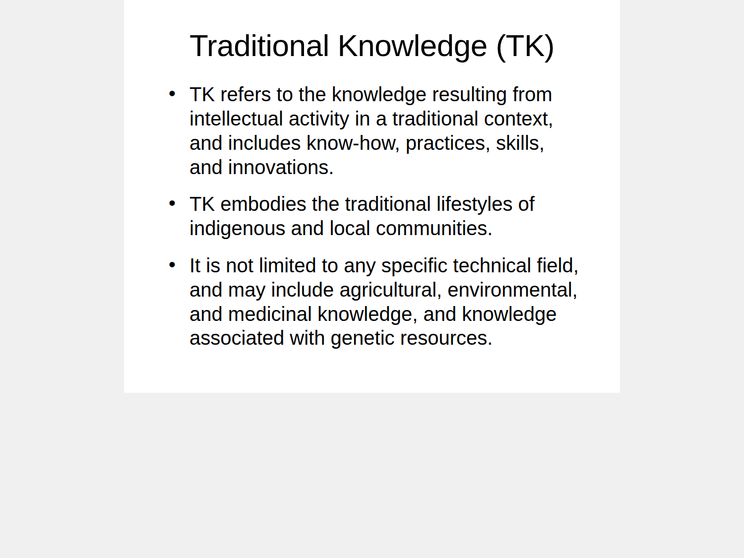Traditional Knowledge (TK)
TK refers to the knowledge resulting from intellectual activity in a traditional context, and includes know-how, practices, skills, and innovations.
TK embodies the traditional lifestyles of indigenous and local communities.
It is not limited to any specific technical field, and may include agricultural, environmental, and medicinal knowledge, and knowledge associated with genetic resources.